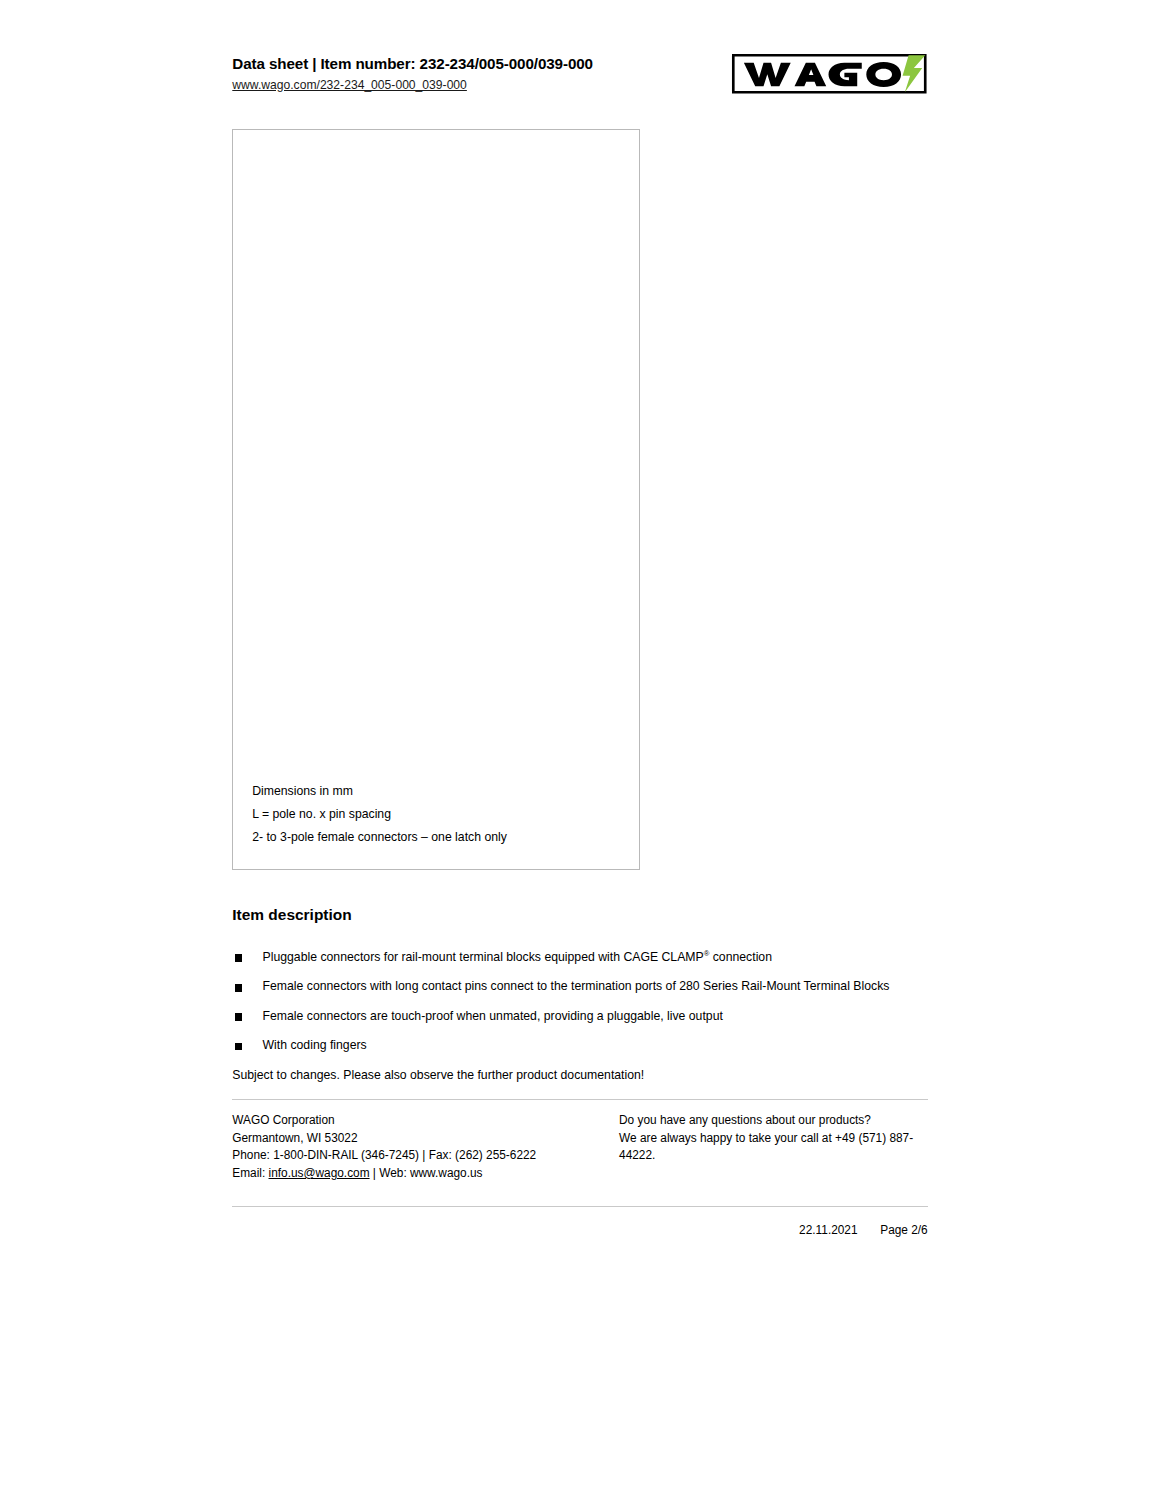Data sheet | Item number: 232-234/005-000/039-000
www.wago.com/232-234_005-000_039-000
WAGO
Dimensions in mm
L = pole no. x pin spacing
2- to 3-pole female connectors – one latch only
Item description
Pluggable connectors for rail-mount terminal blocks equipped with CAGE CLAMP® connection
Female connectors with long contact pins connect to the termination ports of 280 Series Rail-Mount Terminal Blocks
Female connectors are touch-proof when unmated, providing a pluggable, live output
With coding fingers
Subject to changes. Please also observe the further product documentation!
WAGO Corporation
Germantown, WI 53022
Phone: 1-800-DIN-RAIL (346-7245) | Fax: (262) 255-6222
Email: info.us@wago.com | Web: www.wago.us
Do you have any questions about our products?
We are always happy to take your call at +49 (571) 887-44222.
22.11.2021 Page 2/6